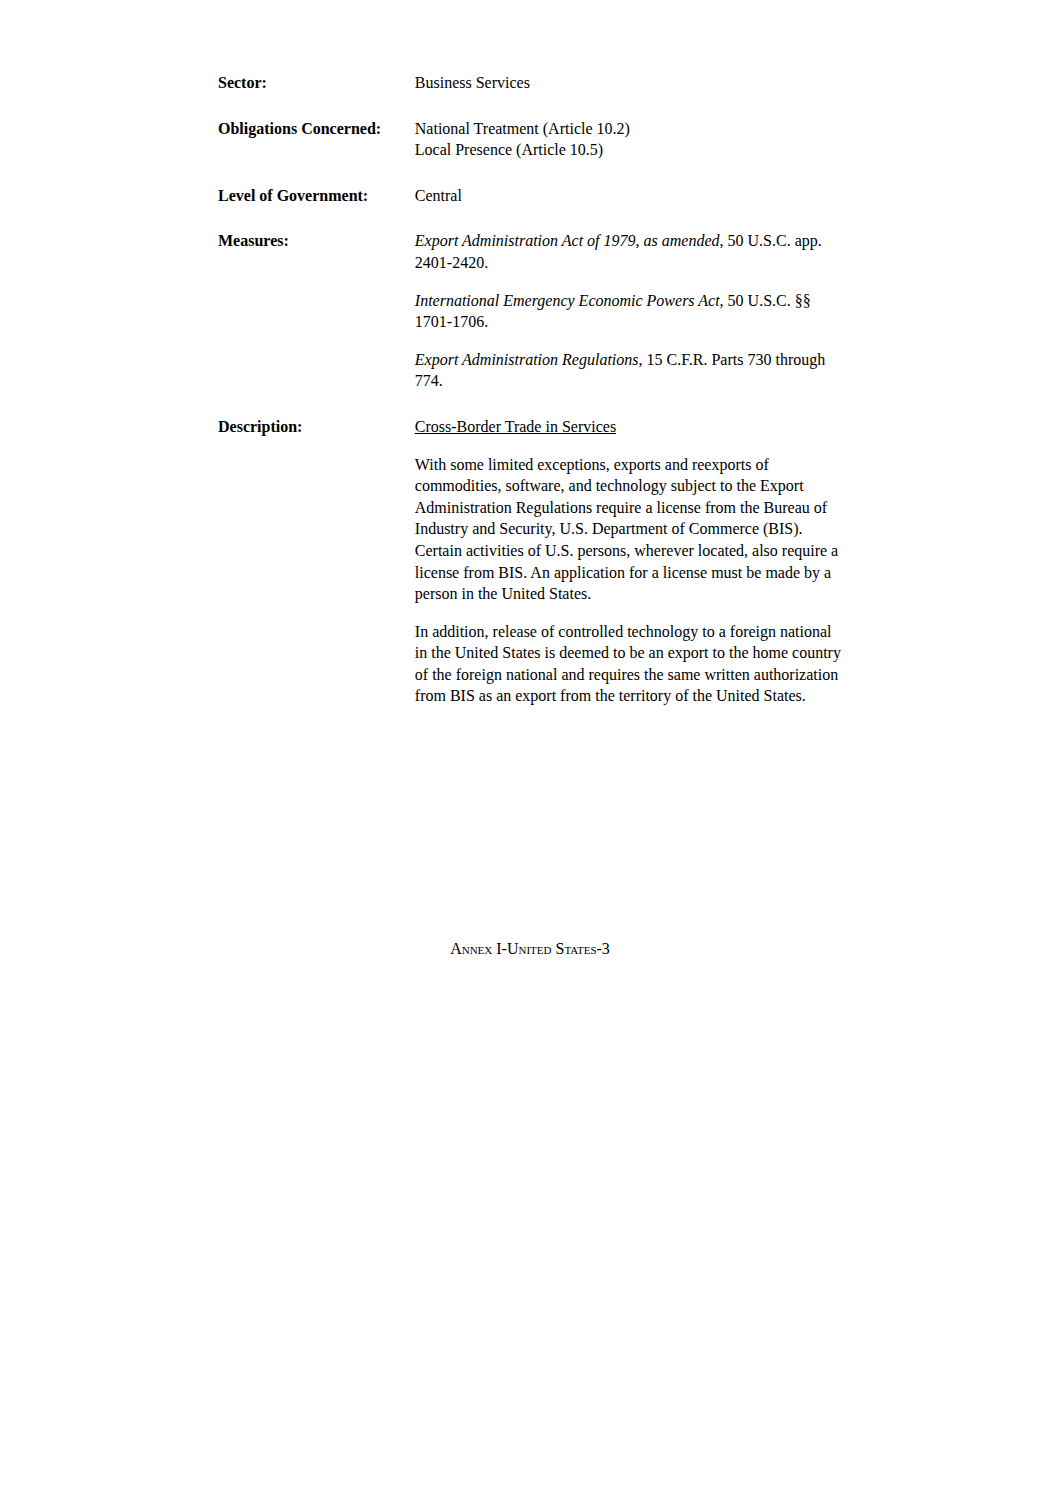| Sector: | Business Services |
| Obligations Concerned: | National Treatment (Article 10.2) Local Presence (Article 10.5) |
| Level of Government: | Central |
| Measures: | Export Administration Act of 1979, as amended , 50 U.S.C. app. 2401-2420. International Emergency Economic Powers Act , 50 U.S.C. §§ 1701-1706. Export Administration Regulations , 15 C.F.R. Parts 730 through 774. |
| Description: | Cross-Border Trade in Services With some limited exceptions, exports and reexports of commodities, software, and technology subject to the Export Administration Regulations require a license from the Bureau of Industry and Security, U.S. Department of Commerce (BIS). Certain activities of U.S. persons, wherever located, also require a license from BIS. An application for a license must be made by a person in the United States. In addition, release of controlled technology to a foreign national in the United States is deemed to be an export to the home country of the foreign national and requires the same written authorization from BIS as an export from the territory of the United States. |
Annex I-United States-3